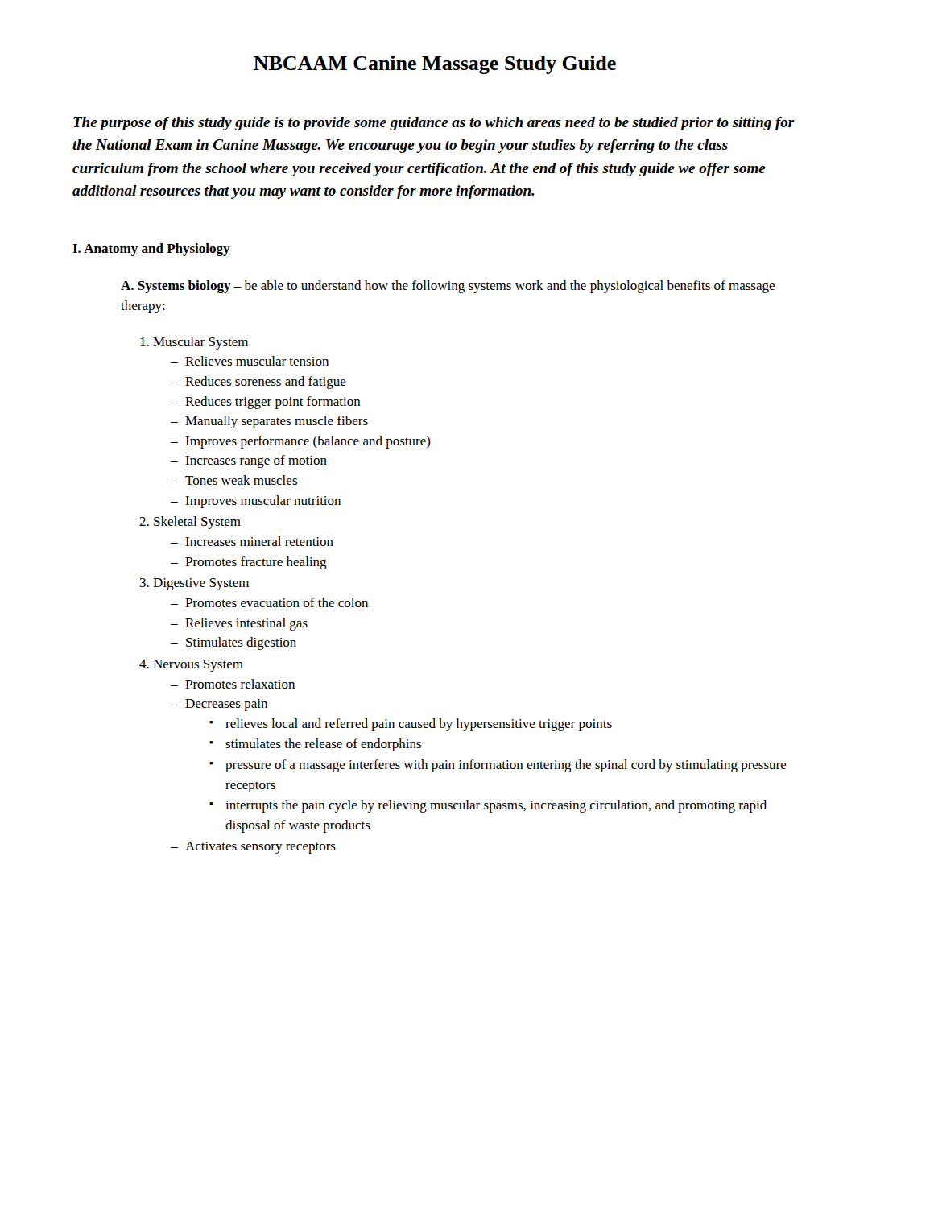NBCAAM Canine Massage Study Guide
The purpose of this study guide is to provide some guidance as to which areas need to be studied prior to sitting for the National Exam in Canine Massage. We encourage you to begin your studies by referring to the class curriculum from the school where you received your certification. At the end of this study guide we offer some additional resources that you may want to consider for more information.
I. Anatomy and Physiology
A. Systems biology – be able to understand how the following systems work and the physiological benefits of massage therapy:
Muscular System
Relieves muscular tension
Reduces soreness and fatigue
Reduces trigger point formation
Manually separates muscle fibers
Improves performance (balance and posture)
Increases range of motion
Tones weak muscles
Improves muscular nutrition
Skeletal System
Increases mineral retention
Promotes fracture healing
Digestive System
Promotes evacuation of the colon
Relieves intestinal gas
Stimulates digestion
Nervous System
Promotes relaxation
Decreases pain
relieves local and referred pain caused by hypersensitive trigger points
stimulates the release of endorphins
pressure of a massage interferes with pain information entering the spinal cord by stimulating pressure receptors
interrupts the pain cycle by relieving muscular spasms, increasing circulation, and promoting rapid disposal of waste products
Activates sensory receptors